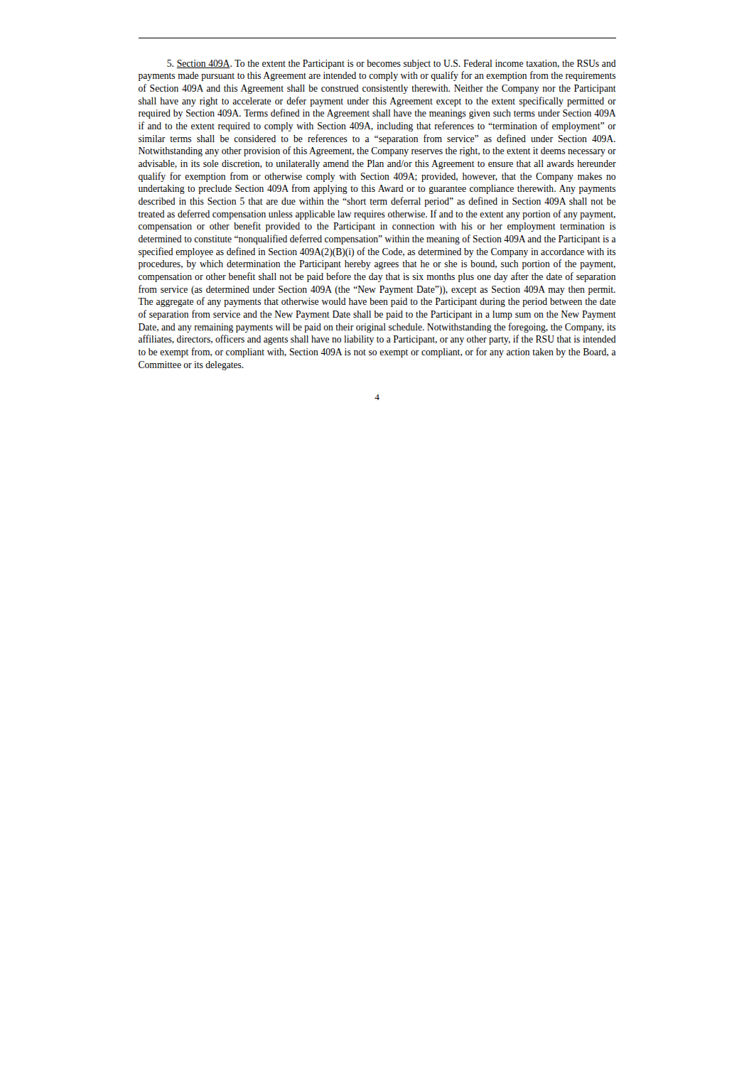5. Section 409A. To the extent the Participant is or becomes subject to U.S. Federal income taxation, the RSUs and payments made pursuant to this Agreement are intended to comply with or qualify for an exemption from the requirements of Section 409A and this Agreement shall be construed consistently therewith. Neither the Company nor the Participant shall have any right to accelerate or defer payment under this Agreement except to the extent specifically permitted or required by Section 409A. Terms defined in the Agreement shall have the meanings given such terms under Section 409A if and to the extent required to comply with Section 409A, including that references to “termination of employment” or similar terms shall be considered to be references to a “separation from service” as defined under Section 409A. Notwithstanding any other provision of this Agreement, the Company reserves the right, to the extent it deems necessary or advisable, in its sole discretion, to unilaterally amend the Plan and/or this Agreement to ensure that all awards hereunder qualify for exemption from or otherwise comply with Section 409A; provided, however, that the Company makes no undertaking to preclude Section 409A from applying to this Award or to guarantee compliance therewith. Any payments described in this Section 5 that are due within the “short term deferral period” as defined in Section 409A shall not be treated as deferred compensation unless applicable law requires otherwise. If and to the extent any portion of any payment, compensation or other benefit provided to the Participant in connection with his or her employment termination is determined to constitute “nonqualified deferred compensation” within the meaning of Section 409A and the Participant is a specified employee as defined in Section 409A(2)(B)(i) of the Code, as determined by the Company in accordance with its procedures, by which determination the Participant hereby agrees that he or she is bound, such portion of the payment, compensation or other benefit shall not be paid before the day that is six months plus one day after the date of separation from service (as determined under Section 409A (the “New Payment Date”)), except as Section 409A may then permit. The aggregate of any payments that otherwise would have been paid to the Participant during the period between the date of separation from service and the New Payment Date shall be paid to the Participant in a lump sum on the New Payment Date, and any remaining payments will be paid on their original schedule. Notwithstanding the foregoing, the Company, its affiliates, directors, officers and agents shall have no liability to a Participant, or any other party, if the RSU that is intended to be exempt from, or compliant with, Section 409A is not so exempt or compliant, or for any action taken by the Board, a Committee or its delegates.
4